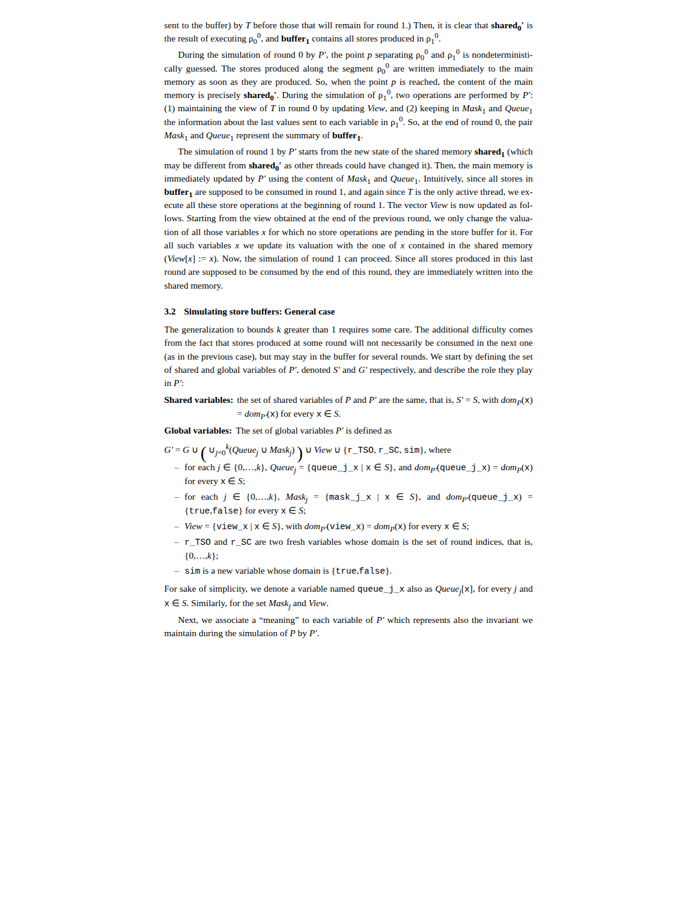sent to the buffer) by T before those that will remain for round 1.) Then, it is clear that shared 0′ is the result of executing ρ00, and buffer1 contains all stores produced in ρ10.
During the simulation of round 0 by P′, the point p separating ρ00 and ρ10 is nondeterministically guessed. The stores produced along the segment ρ00 are written immediately to the main memory as soon as they are produced. So, when the point p is reached, the content of the main memory is precisely shared 0′. During the simulation of ρ10, two operations are performed by P′: (1) maintaining the view of T in round 0 by updating View, and (2) keeping in Mask1 and Queue1 the information about the last values sent to each variable in ρ10. So, at the end of round 0, the pair Mask1 and Queue1 represent the summary of buffer1.
The simulation of round 1 by P′ starts from the new state of the shared memory shared1 (which may be different from shared 0′ as other threads could have changed it). Then, the main memory is immediately updated by P′ using the content of Mask1 and Queue1. Intuitively, since all stores in buffer1 are supposed to be consumed in round 1, and again since T is the only active thread, we execute all these store operations at the beginning of round 1. The vector View is now updated as follows. Starting from the view obtained at the end of the previous round, we only change the valuation of all those variables x for which no store operations are pending in the store buffer for it. For all such variables x we update its valuation with the one of x contained in the shared memory (View[x] := x). Now, the simulation of round 1 can proceed. Since all stores produced in this last round are supposed to be consumed by the end of this round, they are immediately written into the shared memory.
3.2 Simulating store buffers: General case
The generalization to bounds k greater than 1 requires some care. The additional difficulty comes from the fact that stores produced at some round will not necessarily be consumed in the next one (as in the previous case), but may stay in the buffer for several rounds. We start by defining the set of shared and global variables of P′, denoted S′ and G′ respectively, and describe the role they play in P′:
Shared variables:
the set of shared variables of P and P′ are the same, that is, S′ = S, with domP(x) = domP′(x) for every x ∈ S.
Global variables:
The set of global variables P′ is defined as
G′ = G ∪ ( ∪j=0k(Queuej ∪ Maskj) ) ∪ View ∪ {r_TSO, r_SC, sim}, where
for each j ∈ {0,…,k}, Queuej = {queue_j_x | x ∈ S}, and domP′(queue_j_x) = domP(x) for every x ∈ S;
for each j ∈ {0,…,k}, Maskj = {mask_j_x | x ∈ S}, and domP′(queue_j_x) = {true,false} for every x ∈ S;
View = {view_x | x ∈ S}, with domP′(view_x) = domP(x) for every x ∈ S;
r_TSO and r_SC are two fresh variables whose domain is the set of round indices, that is, {0,…,k};
sim is a new variable whose domain is {true,false}.
For sake of simplicity, we denote a variable named queue_j_x also as Queuej[x], for every j and x ∈ S. Similarly, for the set Maskj and View.
Next, we associate a “meaning” to each variable of P′ which represents also the invariant we maintain during the simulation of P by P′.